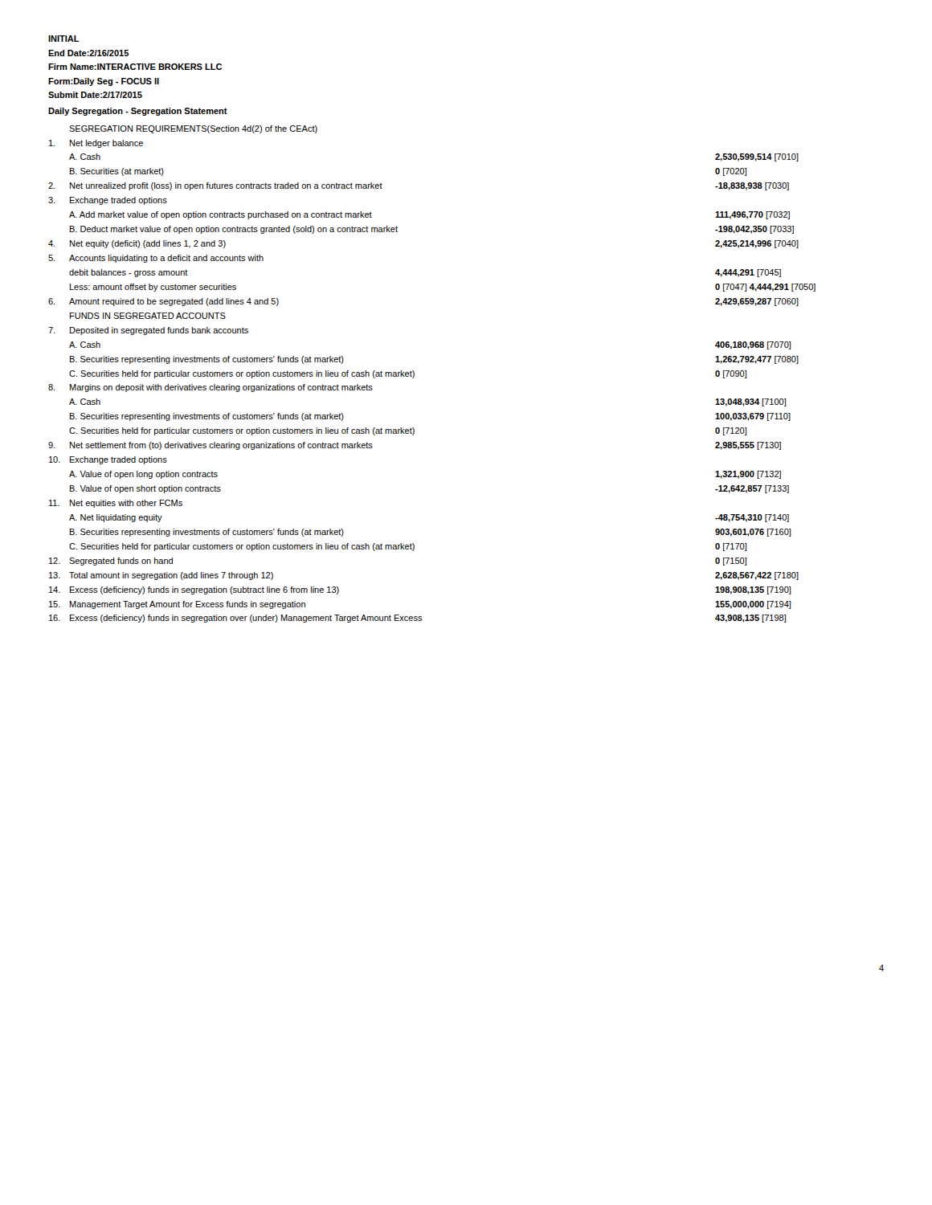INITIAL
End Date:2/16/2015
Firm Name:INTERACTIVE BROKERS LLC
Form:Daily Seg - FOCUS II
Submit Date:2/17/2015
Daily Segregation - Segregation Statement
| | SEGREGATION REQUIREMENTS(Section 4d(2) of the CEAct) | |
| 1. | Net ledger balance | |
| | A. Cash | 2,530,599,514 [7010] |
| | B. Securities (at market) | 0 [7020] |
| 2. | Net unrealized profit (loss) in open futures contracts traded on a contract market | -18,838,938 [7030] |
| 3. | Exchange traded options | |
| | A. Add market value of open option contracts purchased on a contract market | 111,496,770 [7032] |
| | B. Deduct market value of open option contracts granted (sold) on a contract market | -198,042,350 [7033] |
| 4. | Net equity (deficit) (add lines 1, 2 and 3) | 2,425,214,996 [7040] |
| 5. | Accounts liquidating to a deficit and accounts with | |
| | debit balances - gross amount | 4,444,291 [7045] |
| | Less: amount offset by customer securities | 0 [7047] 4,444,291 [7050] |
| 6. | Amount required to be segregated (add lines 4 and 5) | 2,429,659,287 [7060] |
| | FUNDS IN SEGREGATED ACCOUNTS | |
| 7. | Deposited in segregated funds bank accounts | |
| | A. Cash | 406,180,968 [7070] |
| | B. Securities representing investments of customers' funds (at market) | 1,262,792,477 [7080] |
| | C. Securities held for particular customers or option customers in lieu of cash (at market) | 0 [7090] |
| 8. | Margins on deposit with derivatives clearing organizations of contract markets | |
| | A. Cash | 13,048,934 [7100] |
| | B. Securities representing investments of customers' funds (at market) | 100,033,679 [7110] |
| | C. Securities held for particular customers or option customers in lieu of cash (at market) | 0 [7120] |
| 9. | Net settlement from (to) derivatives clearing organizations of contract markets | 2,985,555 [7130] |
| 10. | Exchange traded options | |
| | A. Value of open long option contracts | 1,321,900 [7132] |
| | B. Value of open short option contracts | -12,642,857 [7133] |
| 11. | Net equities with other FCMs | |
| | A. Net liquidating equity | -48,754,310 [7140] |
| | B. Securities representing investments of customers' funds (at market) | 903,601,076 [7160] |
| | C. Securities held for particular customers or option customers in lieu of cash (at market) | 0 [7170] |
| 12. | Segregated funds on hand | 0 [7150] |
| 13. | Total amount in segregation (add lines 7 through 12) | 2,628,567,422 [7180] |
| 14. | Excess (deficiency) funds in segregation (subtract line 6 from line 13) | 198,908,135 [7190] |
| 15. | Management Target Amount for Excess funds in segregation | 155,000,000 [7194] |
| 16. | Excess (deficiency) funds in segregation over (under) Management Target Amount Excess | 43,908,135 [7198] |
4